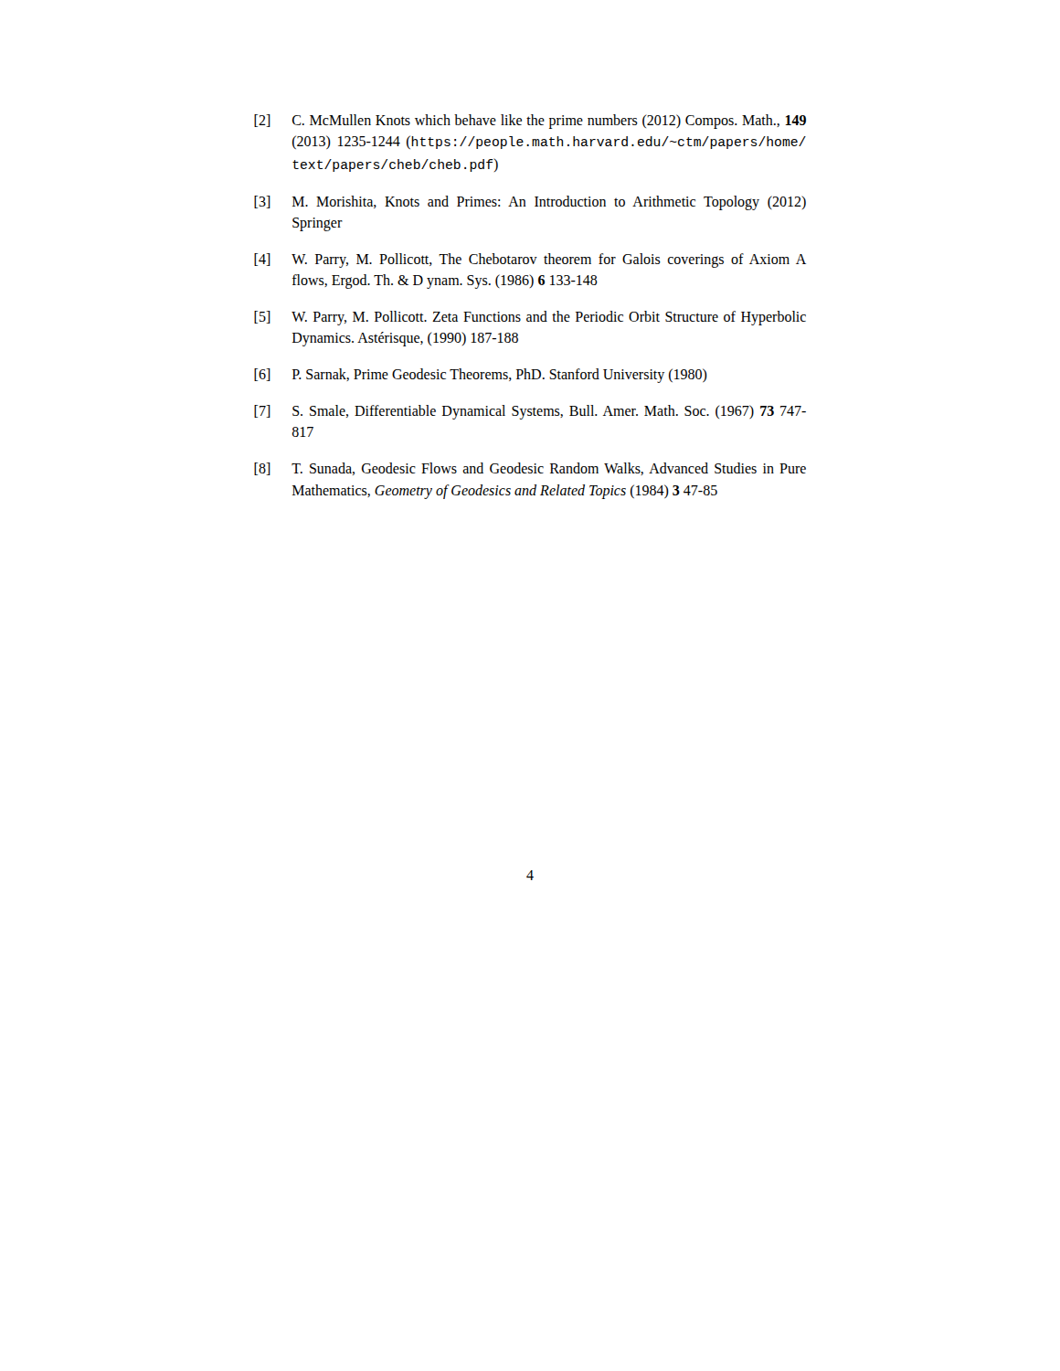[2] C. McMullen Knots which behave like the prime numbers (2012) Compos. Math., 149 (2013) 1235-1244 (https://people.math.harvard.edu/~ctm/papers/home/text/papers/cheb/cheb.pdf)
[3] M. Morishita, Knots and Primes: An Introduction to Arithmetic Topology (2012) Springer
[4] W. Parry, M. Pollicott, The Chebotarov theorem for Galois coverings of Axiom A flows, Ergod. Th. & D ynam. Sys. (1986) 6 133-148
[5] W. Parry, M. Pollicott. Zeta Functions and the Periodic Orbit Structure of Hyperbolic Dynamics. Astérisque, (1990) 187-188
[6] P. Sarnak, Prime Geodesic Theorems, PhD. Stanford University (1980)
[7] S. Smale, Differentiable Dynamical Systems, Bull. Amer. Math. Soc. (1967) 73 747-817
[8] T. Sunada, Geodesic Flows and Geodesic Random Walks, Advanced Studies in Pure Mathematics, Geometry of Geodesics and Related Topics (1984) 3 47-85
4